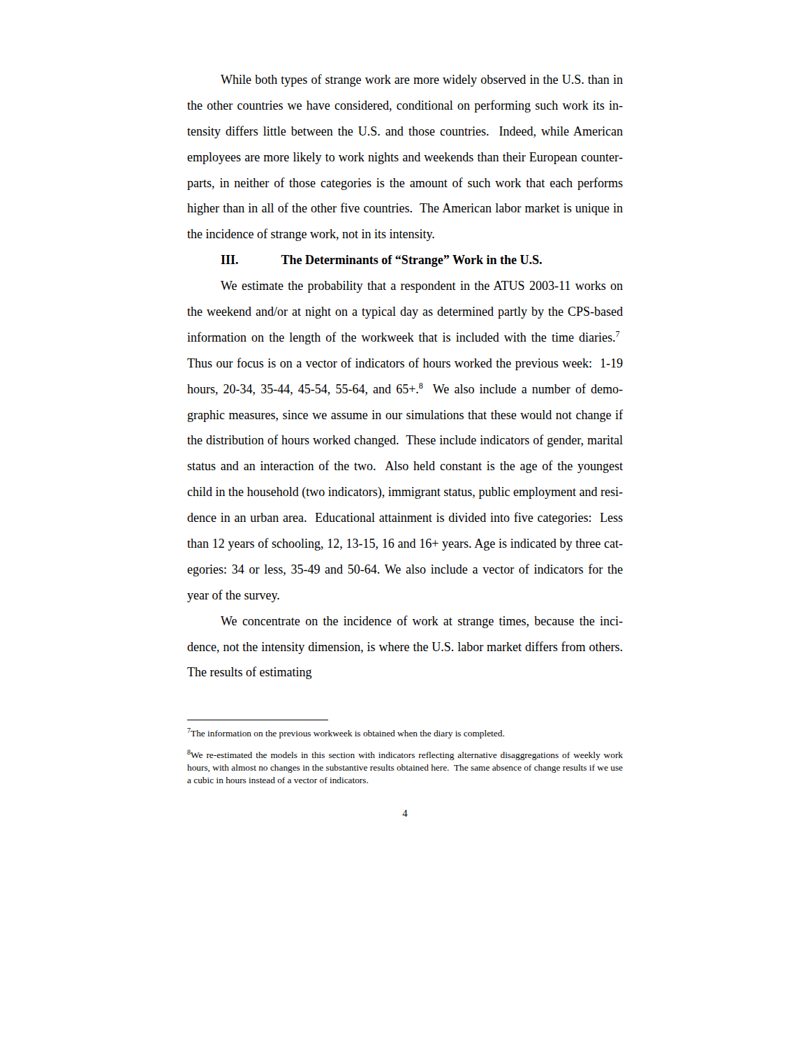While both types of strange work are more widely observed in the U.S. than in the other countries we have considered, conditional on performing such work its intensity differs little between the U.S. and those countries. Indeed, while American employees are more likely to work nights and weekends than their European counterparts, in neither of those categories is the amount of such work that each performs higher than in all of the other five countries. The American labor market is unique in the incidence of strange work, not in its intensity.
III. The Determinants of “Strange” Work in the U.S.
We estimate the probability that a respondent in the ATUS 2003-11 works on the weekend and/or at night on a typical day as determined partly by the CPS-based information on the length of the workweek that is included with the time diaries.7 Thus our focus is on a vector of indicators of hours worked the previous week: 1-19 hours, 20-34, 35-44, 45-54, 55-64, and 65+.8 We also include a number of demographic measures, since we assume in our simulations that these would not change if the distribution of hours worked changed. These include indicators of gender, marital status and an interaction of the two. Also held constant is the age of the youngest child in the household (two indicators), immigrant status, public employment and residence in an urban area. Educational attainment is divided into five categories: Less than 12 years of schooling, 12, 13-15, 16 and 16+ years. Age is indicated by three categories: 34 or less, 35-49 and 50-64. We also include a vector of indicators for the year of the survey.
We concentrate on the incidence of work at strange times, because the incidence, not the intensity dimension, is where the U.S. labor market differs from others. The results of estimating
7The information on the previous workweek is obtained when the diary is completed.
8We re-estimated the models in this section with indicators reflecting alternative disaggregations of weekly work hours, with almost no changes in the substantive results obtained here. The same absence of change results if we use a cubic in hours instead of a vector of indicators.
4